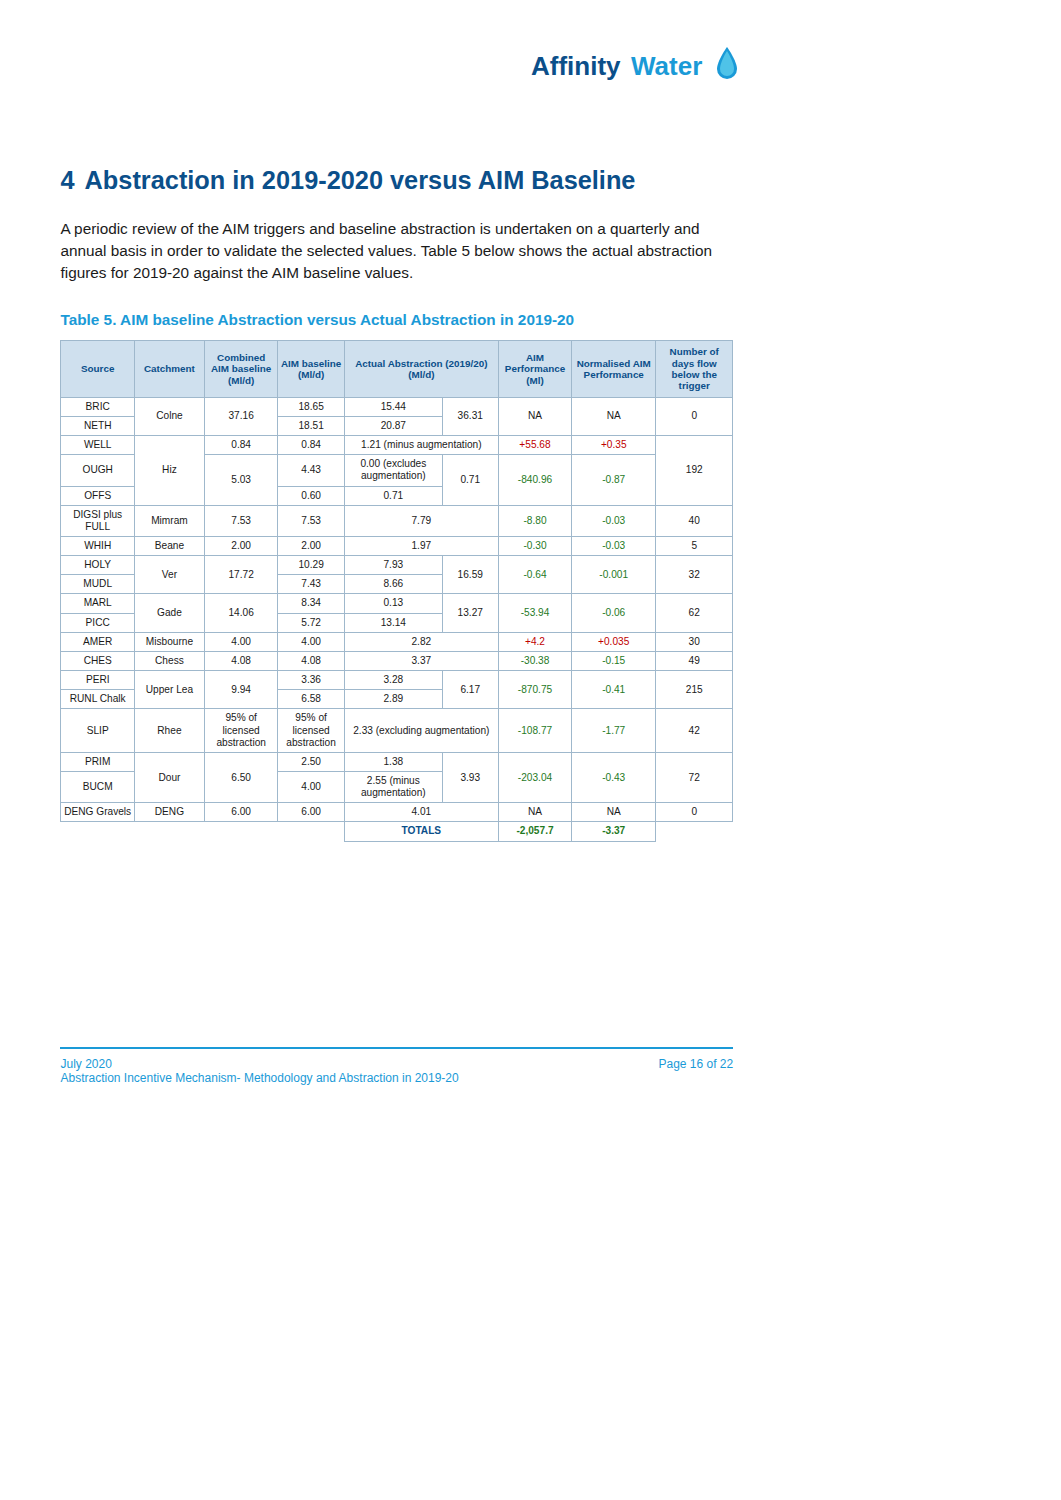Affinity Water
4 Abstraction in 2019-2020 versus AIM Baseline
A periodic review of the AIM triggers and baseline abstraction is undertaken on a quarterly and annual basis in order to validate the selected values. Table 5 below shows the actual abstraction figures for 2019-20 against the AIM baseline values.
Table 5. AIM baseline Abstraction versus Actual Abstraction in 2019-20
| Source | Catchment | Combined AIM baseline (Ml/d) | AIM baseline (Ml/d) | Actual Abstraction (2019/20) (Ml/d) | AIM Performance (Ml) | Normalised AIM Performance | Number of days flow below the trigger |
| --- | --- | --- | --- | --- | --- | --- | --- |
| BRIC | Colne | 37.16 | 18.65 | 15.44 | 36.31 | NA | NA | 0 |
| NETH | 18.51 | 20.87 |
| WELL | Hiz | 0.84 | 0.84 | 1.21 (minus augmentation) | +55.68 | +0.35 | 192 |
| OUGH | 5.03 | 4.43 | 0.00 (excludes augmentation) | 0.71 | -840.96 | -0.87 |
| OFFS | 0.60 | 0.71 |
| DIGSI plus FULL | Mimram | 7.53 | 7.53 | 7.79 | -8.80 | -0.03 | 40 |
| WHIH | Beane | 2.00 | 2.00 | 1.97 | -0.30 | -0.03 | 5 |
| HOLY | Ver | 17.72 | 10.29 | 7.93 | 16.59 | -0.64 | -0.001 | 32 |
| MUDL | 7.43 | 8.66 |
| MARL | Gade | 14.06 | 8.34 | 0.13 | 13.27 | -53.94 | -0.06 | 62 |
| PICC | 5.72 | 13.14 |
| AMER | Misbourne | 4.00 | 4.00 | 2.82 | +4.2 | +0.035 | 30 |
| CHES | Chess | 4.08 | 4.08 | 3.37 | -30.38 | -0.15 | 49 |
| PERI | Upper Lea | 9.94 | 3.36 | 3.28 | 6.17 | -870.75 | -0.41 | 215 |
| RUNL Chalk | 6.58 | 2.89 |
| SLIP | Rhee | 95% of licensed abstraction | 95% of licensed abstraction | 2.33 (excluding augmentation) | -108.77 | -1.77 | 42 |
| PRIM | Dour | 6.50 | 2.50 | 1.38 | 3.93 | -203.04 | -0.43 | 72 |
| BUCM | 4.00 | 2.55 (minus augmentation) |
| DENG Gravels | DENG | 6.00 | 6.00 | 4.01 | NA | NA | 0 |
| | | | | TOTALS | -2,057.7 | -3.37 | |
July 2020
Abstraction Incentive Mechanism- Methodology and Abstraction in 2019-20
Page 16 of 22